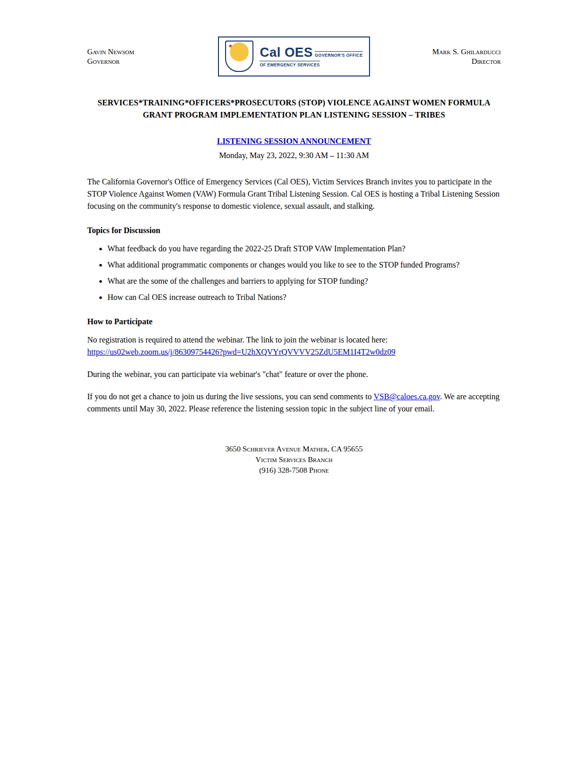Gavin Newsom Governor
Cal OES GOVERNOR'S OFFICE
OF EMERGENCY SERVICES
Mark S. Ghilarducci Director
Services*Training*Officers*Prosecutors (STOP) Violence Against Women Formula Grant Program Implementation Plan Listening Session – Tribes
Listening Session Announcement Monday, May 23, 2022, 9:30 AM – 11:30 AM
The California Governor's Office of Emergency Services (Cal OES), Victim Services Branch invites you to participate in the STOP Violence Against Women (VAW) Formula Grant Tribal Listening Session. Cal OES is hosting a Tribal Listening Session focusing on the community's response to domestic violence, sexual assault, and stalking.
Topics for Discussion
What feedback do you have regarding the 2022-25 Draft STOP VAW Implementation Plan?
What additional programmatic components or changes would you like to see to the STOP funded Programs?
What are the some of the challenges and barriers to applying for STOP funding?
How can Cal OES increase outreach to Tribal Nations?
How to Participate
No registration is required to attend the webinar. The link to join the webinar is located here:
https://us02web.zoom.us/j/86309754426?pwd=U2hXQVYrQVVVV25ZdU5EM1I4T2w0dz09
During the webinar, you can participate via webinar's "chat" feature or over the phone.
If you do not get a chance to join us during the live sessions, you can send comments to VSB@caloes.ca.gov. We are accepting comments until May 30, 2022. Please reference the listening session topic in the subject line of your email.
3650 Schriever Avenue Mather, CA 95655
Victim Services Branch
(916) 328-7508 Phone